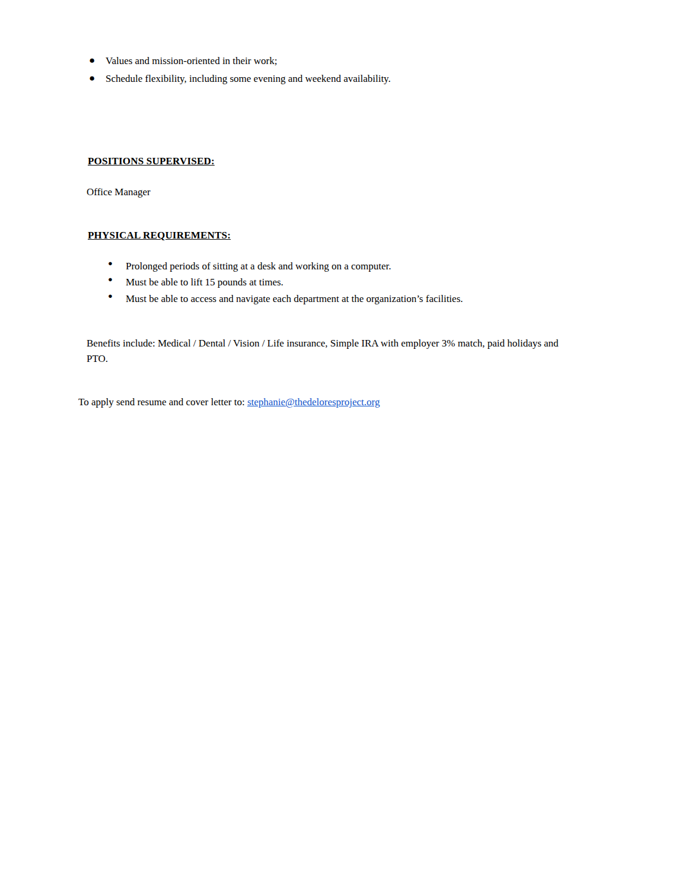Values and mission-oriented in their work;
Schedule flexibility, including some evening and weekend availability.
POSITIONS SUPERVISED:
Office Manager
PHYSICAL REQUIREMENTS:
Prolonged periods of sitting at a desk and working on a computer.
Must be able to lift 15 pounds at times.
Must be able to access and navigate each department at the organization’s facilities.
Benefits include: Medical / Dental / Vision / Life insurance, Simple IRA with employer 3% match, paid holidays and PTO.
To apply send resume and cover letter to: stephanie@thedeloresproject.org